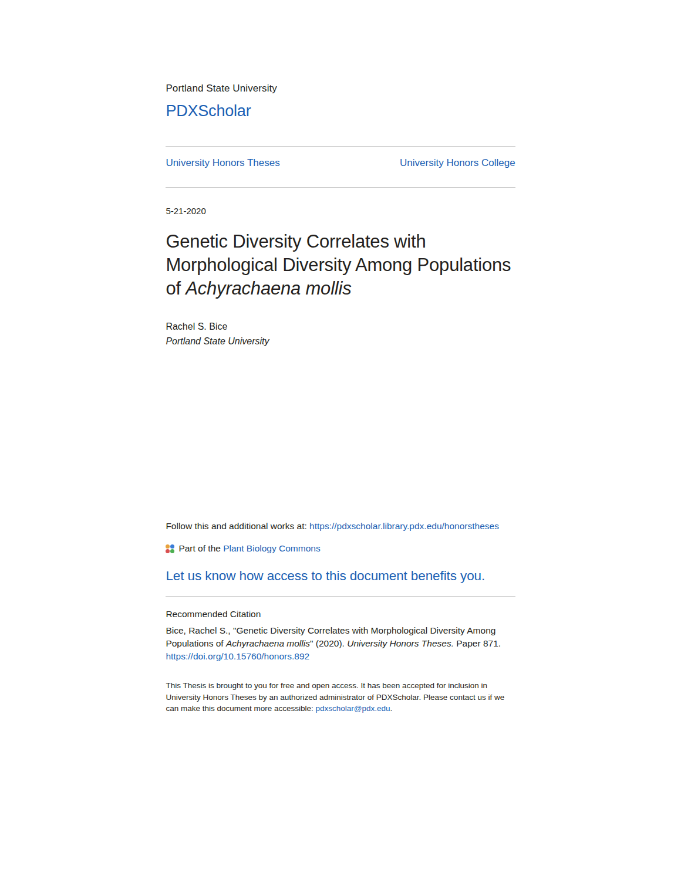Portland State University
PDXScholar
University Honors Theses University Honors College
5-21-2020
Genetic Diversity Correlates with Morphological Diversity Among Populations of Achyrachaena mollis
Rachel S. Bice
Portland State University
Follow this and additional works at: https://pdxscholar.library.pdx.edu/honorstheses
Part of the Plant Biology Commons
Let us know how access to this document benefits you.
Recommended Citation
Bice, Rachel S., "Genetic Diversity Correlates with Morphological Diversity Among Populations of Achyrachaena mollis" (2020). University Honors Theses. Paper 871.
https://doi.org/10.15760/honors.892
This Thesis is brought to you for free and open access. It has been accepted for inclusion in University Honors Theses by an authorized administrator of PDXScholar. Please contact us if we can make this document more accessible: pdxscholar@pdx.edu.